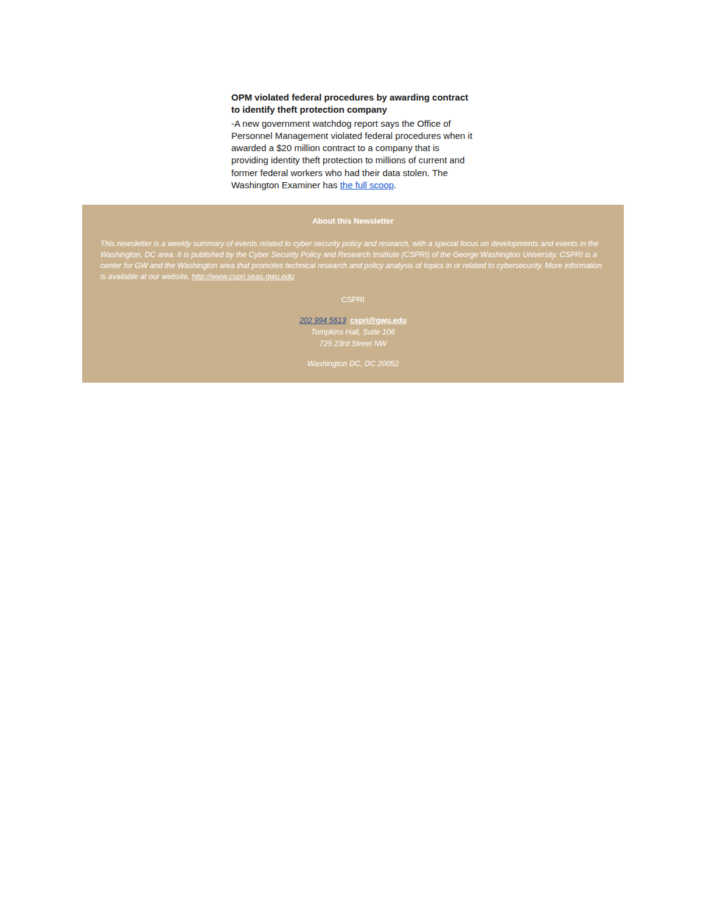OPM violated federal procedures by awarding contract to identify theft protection company
-A new government watchdog report says the Office of Personnel Management violated federal procedures when it awarded a $20 million contract to a company that is providing identity theft protection to millions of current and former federal workers who had their data stolen. The Washington Examiner has the full scoop.
About this Newsletter
This newsletter is a weekly summary of events related to cyber security policy and research, with a special focus on developments and events in the Washington, DC area. It is published by the Cyber Security Policy and Research Institute (CSPRI) of the George Washington University. CSPRI is a center for GW and the Washington area that promotes technical research and policy analysis of topics in or related to cybersecurity. More information is available at our website, http://www.cspri.seas.gwu.edu
CSPRI
202 994 5613 cspri@gwu.edu
Tompkins Hall, Suite 106
725 23rd Street NW Washington DC, DC 20052